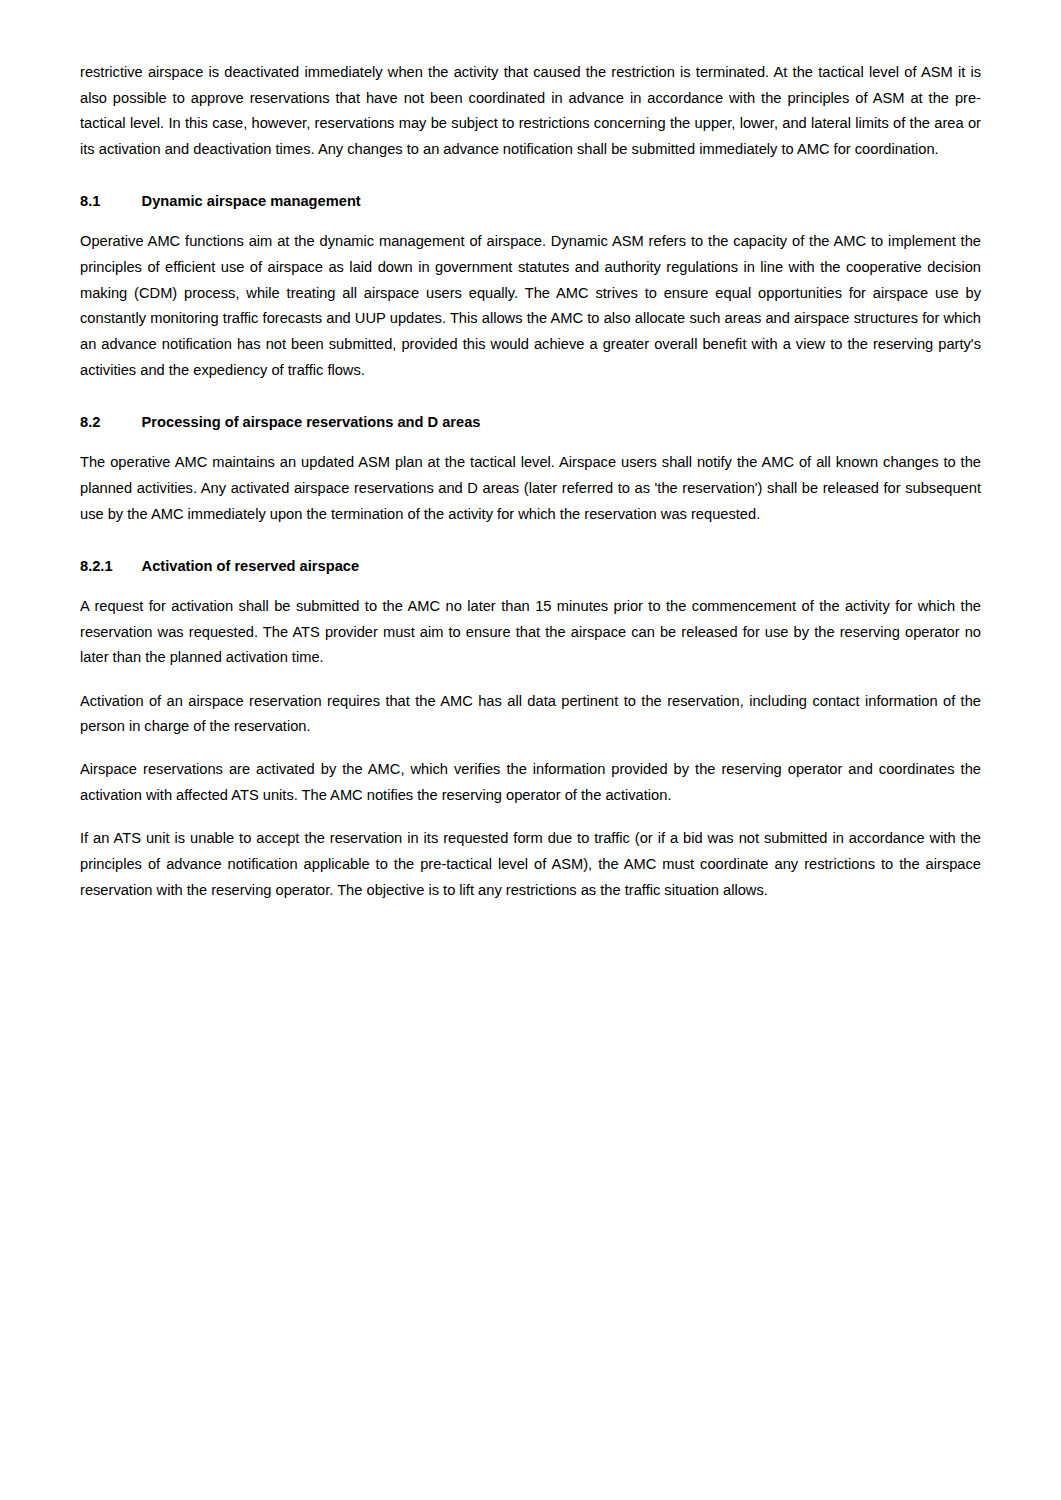restrictive airspace is deactivated immediately when the activity that caused the restriction is terminated. At the tactical level of ASM it is also possible to approve reservations that have not been coordinated in advance in accordance with the principles of ASM at the pre-tactical level. In this case, however, reservations may be subject to restrictions concerning the upper, lower, and lateral limits of the area or its activation and deactivation times. Any changes to an advance notification shall be submitted immediately to AMC for coordination.
8.1 Dynamic airspace management
Operative AMC functions aim at the dynamic management of airspace. Dynamic ASM refers to the capacity of the AMC to implement the principles of efficient use of airspace as laid down in government statutes and authority regulations in line with the cooperative decision making (CDM) process, while treating all airspace users equally. The AMC strives to ensure equal opportunities for airspace use by constantly monitoring traffic forecasts and UUP updates. This allows the AMC to also allocate such areas and airspace structures for which an advance notification has not been submitted, provided this would achieve a greater overall benefit with a view to the reserving party's activities and the expediency of traffic flows.
8.2 Processing of airspace reservations and D areas
The operative AMC maintains an updated ASM plan at the tactical level. Airspace users shall notify the AMC of all known changes to the planned activities. Any activated airspace reservations and D areas (later referred to as 'the reservation') shall be released for subsequent use by the AMC immediately upon the termination of the activity for which the reservation was requested.
8.2.1 Activation of reserved airspace
A request for activation shall be submitted to the AMC no later than 15 minutes prior to the commencement of the activity for which the reservation was requested. The ATS provider must aim to ensure that the airspace can be released for use by the reserving operator no later than the planned activation time.
Activation of an airspace reservation requires that the AMC has all data pertinent to the reservation, including contact information of the person in charge of the reservation.
Airspace reservations are activated by the AMC, which verifies the information provided by the reserving operator and coordinates the activation with affected ATS units. The AMC notifies the reserving operator of the activation.
If an ATS unit is unable to accept the reservation in its requested form due to traffic (or if a bid was not submitted in accordance with the principles of advance notification applicable to the pre-tactical level of ASM), the AMC must coordinate any restrictions to the airspace reservation with the reserving operator. The objective is to lift any restrictions as the traffic situation allows.